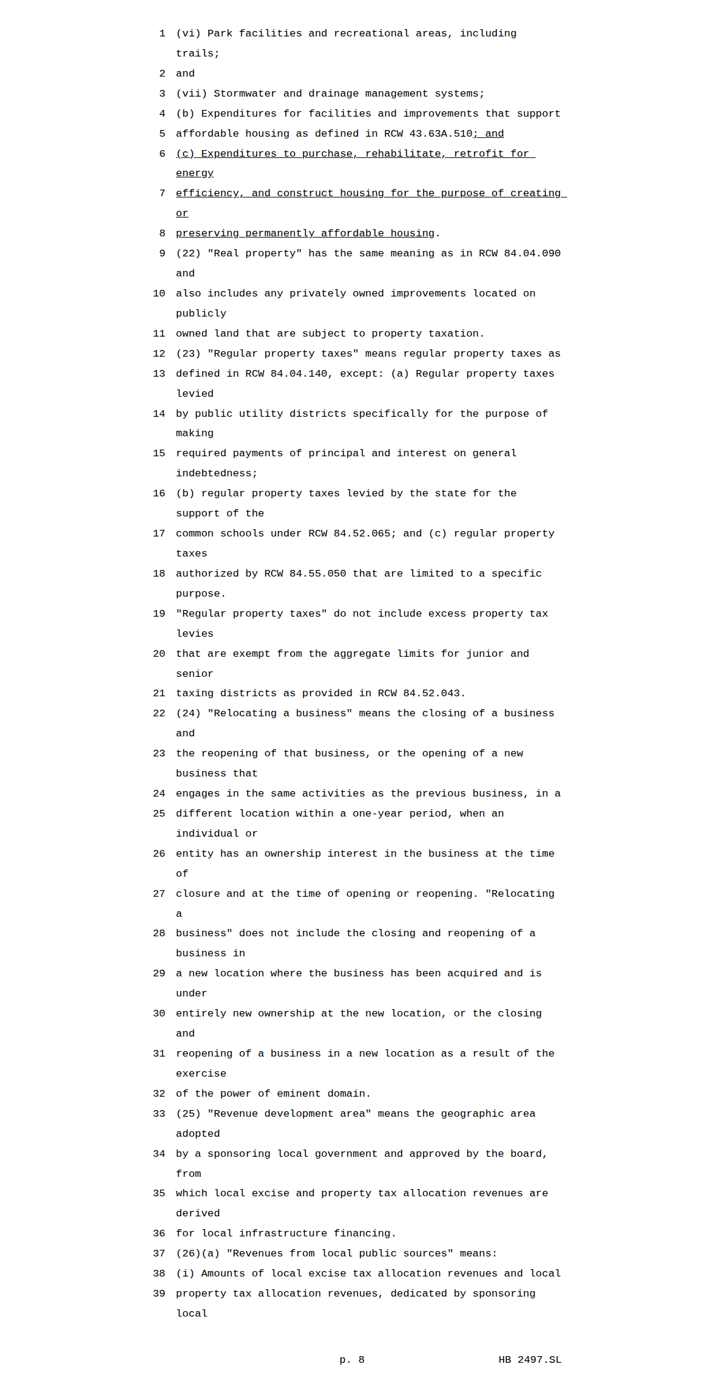(vi) Park facilities and recreational areas, including trails;
and
(vii) Stormwater and drainage management systems;
(b) Expenditures for facilities and improvements that support
affordable housing as defined in RCW 43.63A.510; and
(c) Expenditures to purchase, rehabilitate, retrofit for energy
efficiency, and construct housing for the purpose of creating or
preserving permanently affordable housing.
(22) "Real property" has the same meaning as in RCW 84.04.090 and
also includes any privately owned improvements located on publicly
owned land that are subject to property taxation.
(23) "Regular property taxes" means regular property taxes as
defined in RCW 84.04.140, except: (a) Regular property taxes levied
by public utility districts specifically for the purpose of making
required payments of principal and interest on general indebtedness;
(b) regular property taxes levied by the state for the support of the
common schools under RCW 84.52.065; and (c) regular property taxes
authorized by RCW 84.55.050 that are limited to a specific purpose.
"Regular property taxes" do not include excess property tax levies
that are exempt from the aggregate limits for junior and senior
taxing districts as provided in RCW 84.52.043.
(24) "Relocating a business" means the closing of a business and
the reopening of that business, or the opening of a new business that
engages in the same activities as the previous business, in a
different location within a one-year period, when an individual or
entity has an ownership interest in the business at the time of
closure and at the time of opening or reopening. "Relocating a
business" does not include the closing and reopening of a business in
a new location where the business has been acquired and is under
entirely new ownership at the new location, or the closing and
reopening of a business in a new location as a result of the exercise
of the power of eminent domain.
(25) "Revenue development area" means the geographic area adopted
by a sponsoring local government and approved by the board, from
which local excise and property tax allocation revenues are derived
for local infrastructure financing.
(26)(a) "Revenues from local public sources" means:
(i) Amounts of local excise tax allocation revenues and local
property tax allocation revenues, dedicated by sponsoring local
p. 8
HB 2497.SL